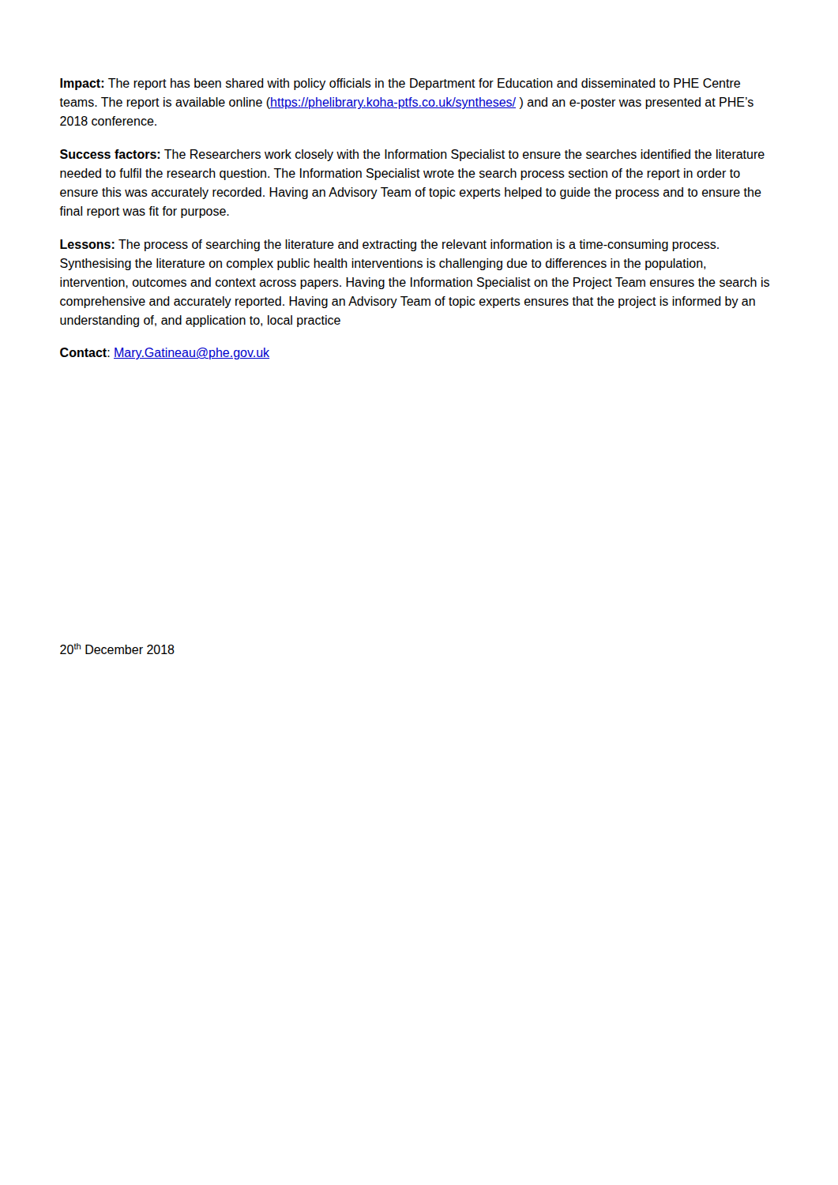Impact: The report has been shared with policy officials in the Department for Education and disseminated to PHE Centre teams. The report is available online (https://phelibrary.koha-ptfs.co.uk/syntheses/ ) and an e-poster was presented at PHE’s 2018 conference.
Success factors: The Researchers work closely with the Information Specialist to ensure the searches identified the literature needed to fulfil the research question. The Information Specialist wrote the search process section of the report in order to ensure this was accurately recorded. Having an Advisory Team of topic experts helped to guide the process and to ensure the final report was fit for purpose.
Lessons: The process of searching the literature and extracting the relevant information is a time-consuming process. Synthesising the literature on complex public health interventions is challenging due to differences in the population, intervention, outcomes and context across papers. Having the Information Specialist on the Project Team ensures the search is comprehensive and accurately reported. Having an Advisory Team of topic experts ensures that the project is informed by an understanding of, and application to, local practice
Contact: Mary.Gatineau@phe.gov.uk
20th December 2018